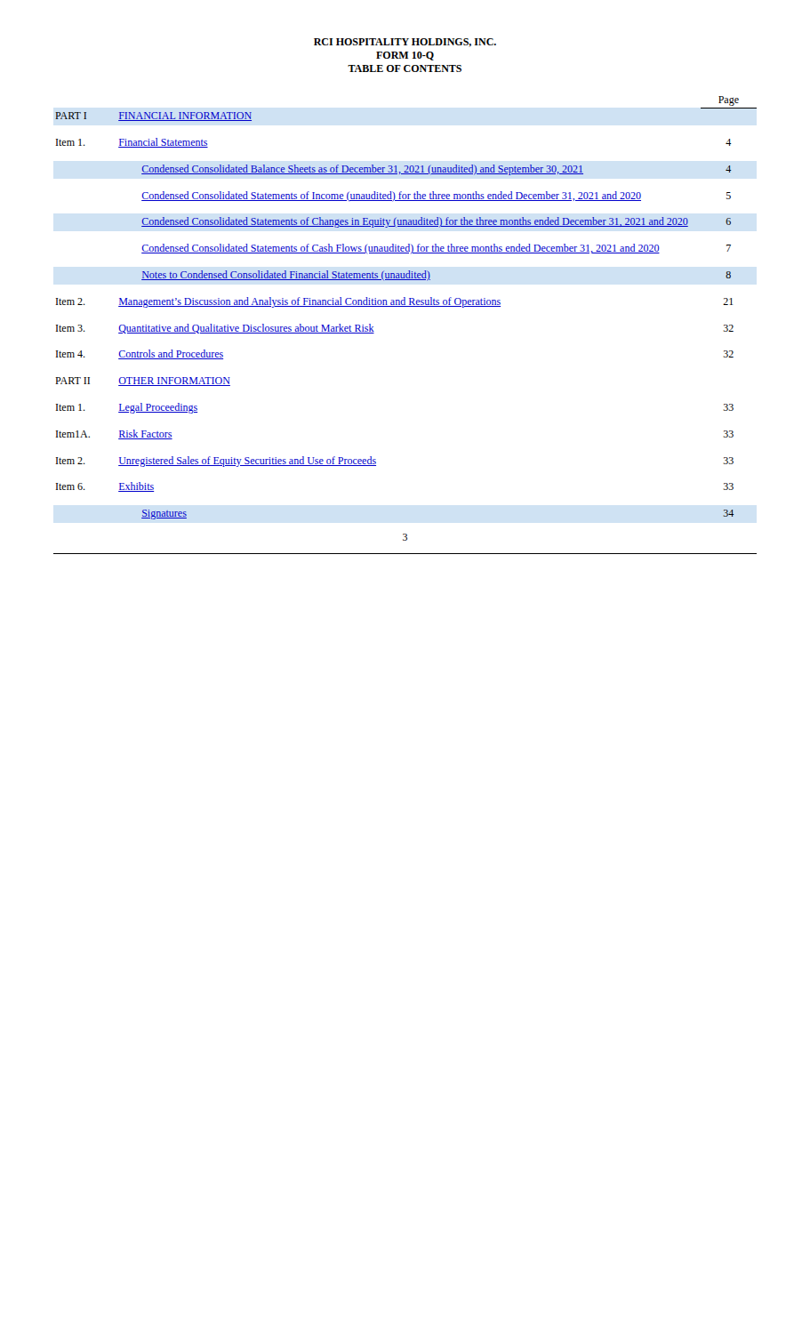RCI HOSPITALITY HOLDINGS, INC.
FORM 10-Q
TABLE OF CONTENTS
| | | Page |
| PART I | FINANCIAL INFORMATION | |
| Item 1. | Financial Statements | 4 |
| | Condensed Consolidated Balance Sheets as of December 31, 2021 (unaudited) and September 30, 2021 | 4 |
| | Condensed Consolidated Statements of Income (unaudited) for the three months ended December 31, 2021 and 2020 | 5 |
| | Condensed Consolidated Statements of Changes in Equity (unaudited) for the three months ended December 31, 2021 and 2020 | 6 |
| | Condensed Consolidated Statements of Cash Flows (unaudited) for the three months ended December 31, 2021 and 2020 | 7 |
| | Notes to Condensed Consolidated Financial Statements (unaudited) | 8 |
| Item 2. | Management’s Discussion and Analysis of Financial Condition and Results of Operations | 21 |
| Item 3. | Quantitative and Qualitative Disclosures about Market Risk | 32 |
| Item 4. | Controls and Procedures | 32 |
| PART II | OTHER INFORMATION | |
| Item 1. | Legal Proceedings | 33 |
| Item1A. | Risk Factors | 33 |
| Item 2. | Unregistered Sales of Equity Securities and Use of Proceeds | 33 |
| Item 6. | Exhibits | 33 |
| | Signatures | 34 |
3